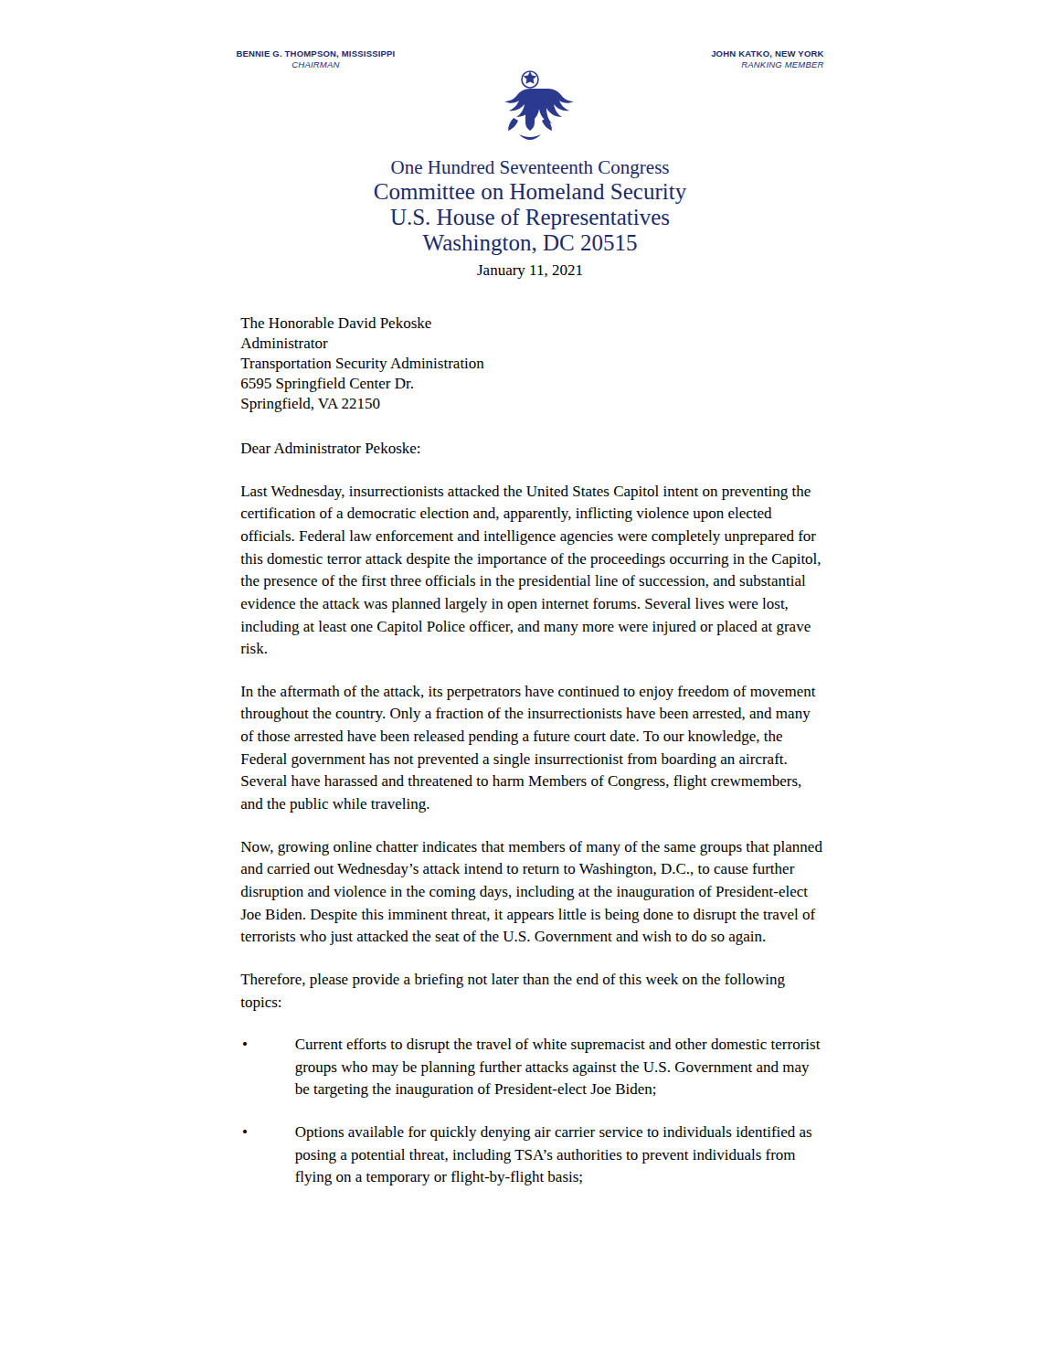BENNIE G. THOMPSON, MISSISSIPPI CHAIRMAN
JOHN KATKO, NEW YORK RANKING MEMBER
One Hundred Seventeenth Congress
Committee on Homeland Security
U.S. House of Representatives
Washington, DC 20515
January 11, 2021
The Honorable David Pekoske
Administrator
Transportation Security Administration
6595 Springfield Center Dr.
Springfield, VA 22150
Dear Administrator Pekoske:
Last Wednesday, insurrectionists attacked the United States Capitol intent on preventing the certification of a democratic election and, apparently, inflicting violence upon elected officials. Federal law enforcement and intelligence agencies were completely unprepared for this domestic terror attack despite the importance of the proceedings occurring in the Capitol, the presence of the first three officials in the presidential line of succession, and substantial evidence the attack was planned largely in open internet forums. Several lives were lost, including at least one Capitol Police officer, and many more were injured or placed at grave risk.
In the aftermath of the attack, its perpetrators have continued to enjoy freedom of movement throughout the country. Only a fraction of the insurrectionists have been arrested, and many of those arrested have been released pending a future court date. To our knowledge, the Federal government has not prevented a single insurrectionist from boarding an aircraft. Several have harassed and threatened to harm Members of Congress, flight crewmembers, and the public while traveling.
Now, growing online chatter indicates that members of many of the same groups that planned and carried out Wednesday’s attack intend to return to Washington, D.C., to cause further disruption and violence in the coming days, including at the inauguration of President-elect Joe Biden. Despite this imminent threat, it appears little is being done to disrupt the travel of terrorists who just attacked the seat of the U.S. Government and wish to do so again.
Therefore, please provide a briefing not later than the end of this week on the following topics:
•
Current efforts to disrupt the travel of white supremacist and other domestic terrorist groups who may be planning further attacks against the U.S. Government and may be targeting the inauguration of President-elect Joe Biden;
•
Options available for quickly denying air carrier service to individuals identified as posing a potential threat, including TSA’s authorities to prevent individuals from flying on a temporary or flight-by-flight basis;